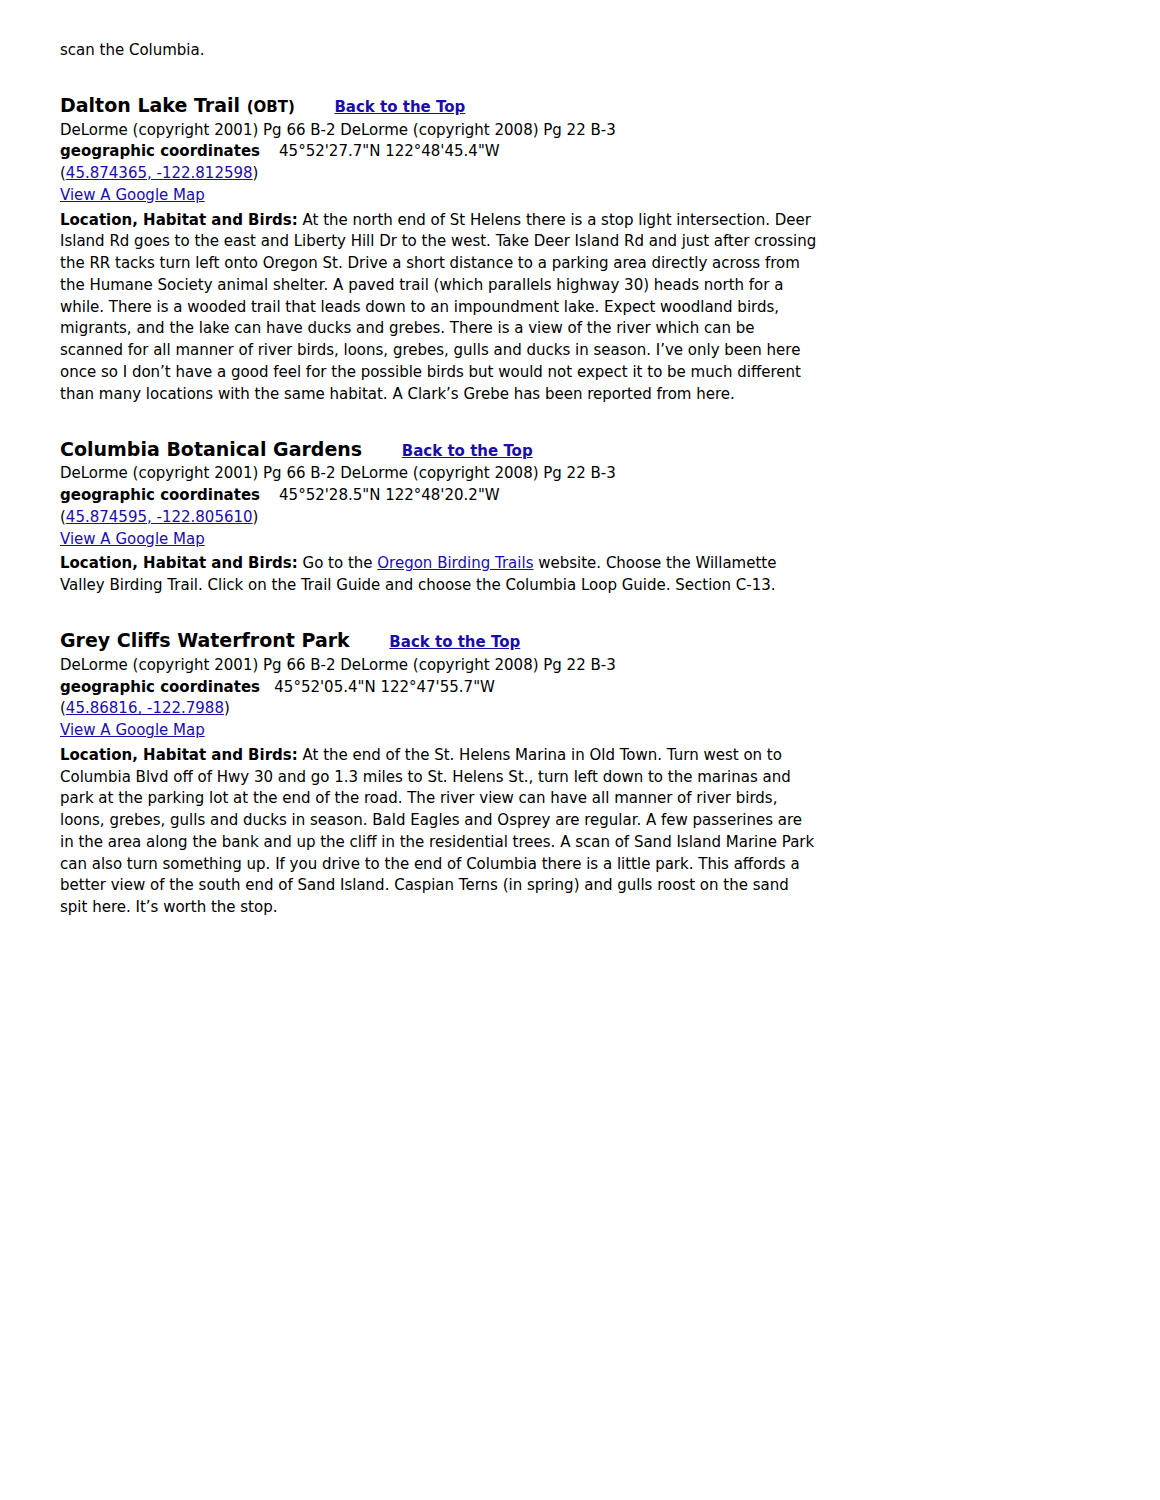scan the Columbia.
Dalton Lake Trail (OBT) Back to the Top
DeLorme (copyright 2001) Pg 66 B-2 DeLorme (copyright 2008) Pg 22 B-3
geographic coordinates 45°52'27.7"N 122°48'45.4"W
(45.874365, -122.812598)
View A Google Map
Location, Habitat and Birds: At the north end of St Helens there is a stop light intersection. Deer Island Rd goes to the east and Liberty Hill Dr to the west. Take Deer Island Rd and just after crossing the RR tacks turn left onto Oregon St. Drive a short distance to a parking area directly across from the Humane Society animal shelter. A paved trail (which parallels highway 30) heads north for a while. There is a wooded trail that leads down to an impoundment lake. Expect woodland birds, migrants, and the lake can have ducks and grebes. There is a view of the river which can be scanned for all manner of river birds, loons, grebes, gulls and ducks in season. I’ve only been here once so I don’t have a good feel for the possible birds but would not expect it to be much different than many locations with the same habitat. A Clark’s Grebe has been reported from here.
Columbia Botanical Gardens Back to the Top
DeLorme (copyright 2001) Pg 66 B-2 DeLorme (copyright 2008) Pg 22 B-3
geographic coordinates 45°52'28.5"N 122°48'20.2"W
(45.874595, -122.805610)
View A Google Map
Location, Habitat and Birds: Go to the Oregon Birding Trails website. Choose the Willamette Valley Birding Trail. Click on the Trail Guide and choose the Columbia Loop Guide. Section C-13.
Grey Cliffs Waterfront Park Back to the Top
DeLorme (copyright 2001) Pg 66 B-2 DeLorme (copyright 2008) Pg 22 B-3
geographic coordinates 45°52'05.4"N 122°47'55.7"W
(45.86816, -122.7988)
View A Google Map
Location, Habitat and Birds: At the end of the St. Helens Marina in Old Town. Turn west on to Columbia Blvd off of Hwy 30 and go 1.3 miles to St. Helens St., turn left down to the marinas and park at the parking lot at the end of the road. The river view can have all manner of river birds, loons, grebes, gulls and ducks in season. Bald Eagles and Osprey are regular. A few passerines are in the area along the bank and up the cliff in the residential trees. A scan of Sand Island Marine Park can also turn something up. If you drive to the end of Columbia there is a little park. This affords a better view of the south end of Sand Island. Caspian Terns (in spring) and gulls roost on the sand spit here. It’s worth the stop.